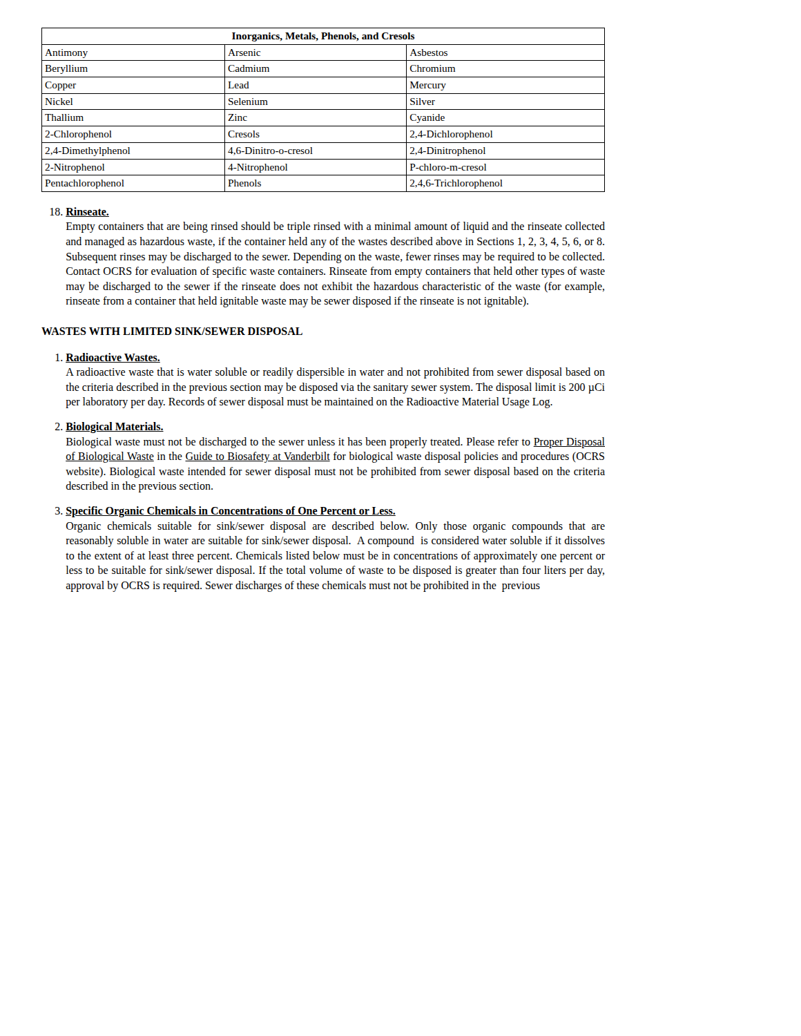| Inorganics, Metals, Phenols, and Cresols |
| --- |
| Antimony | Arsenic | Asbestos |
| Beryllium | Cadmium | Chromium |
| Copper | Lead | Mercury |
| Nickel | Selenium | Silver |
| Thallium | Zinc | Cyanide |
| 2-Chlorophenol | Cresols | 2,4-Dichlorophenol |
| 2,4-Dimethylphenol | 4,6-Dinitro-o-cresol | 2,4-Dinitrophenol |
| 2-Nitrophenol | 4-Nitrophenol | P-chloro-m-cresol |
| Pentachlorophenol | Phenols | 2,4,6-Trichlorophenol |
Rinseate.
Empty containers that are being rinsed should be triple rinsed with a minimal amount of liquid and the rinseate collected and managed as hazardous waste, if the container held any of the wastes described above in Sections 1, 2, 3, 4, 5, 6, or 8. Subsequent rinses may be discharged to the sewer. Depending on the waste, fewer rinses may be required to be collected. Contact OCRS for evaluation of specific waste containers. Rinseate from empty containers that held other types of waste may be discharged to the sewer if the rinseate does not exhibit the hazardous characteristic of the waste (for example, rinseate from a container that held ignitable waste may be sewer disposed if the rinseate is not ignitable).
WASTES WITH LIMITED SINK/SEWER DISPOSAL
Radioactive Wastes.
A radioactive waste that is water soluble or readily dispersible in water and not prohibited from sewer disposal based on the criteria described in the previous section may be disposed via the sanitary sewer system. The disposal limit is 200 µCi per laboratory per day. Records of sewer disposal must be maintained on the Radioactive Material Usage Log.
Biological Materials.
Biological waste must not be discharged to the sewer unless it has been properly treated. Please refer to Proper Disposal of Biological Waste in the Guide to Biosafety at Vanderbilt for biological waste disposal policies and procedures (OCRS website). Biological waste intended for sewer disposal must not be prohibited from sewer disposal based on the criteria described in the previous section.
Specific Organic Chemicals in Concentrations of One Percent or Less.
Organic chemicals suitable for sink/sewer disposal are described below. Only those organic compounds that are reasonably soluble in water are suitable for sink/sewer disposal. A compound is considered water soluble if it dissolves to the extent of at least three percent. Chemicals listed below must be in concentrations of approximately one percent or less to be suitable for sink/sewer disposal. If the total volume of waste to be disposed is greater than four liters per day, approval by OCRS is required. Sewer discharges of these chemicals must not be prohibited in the previous